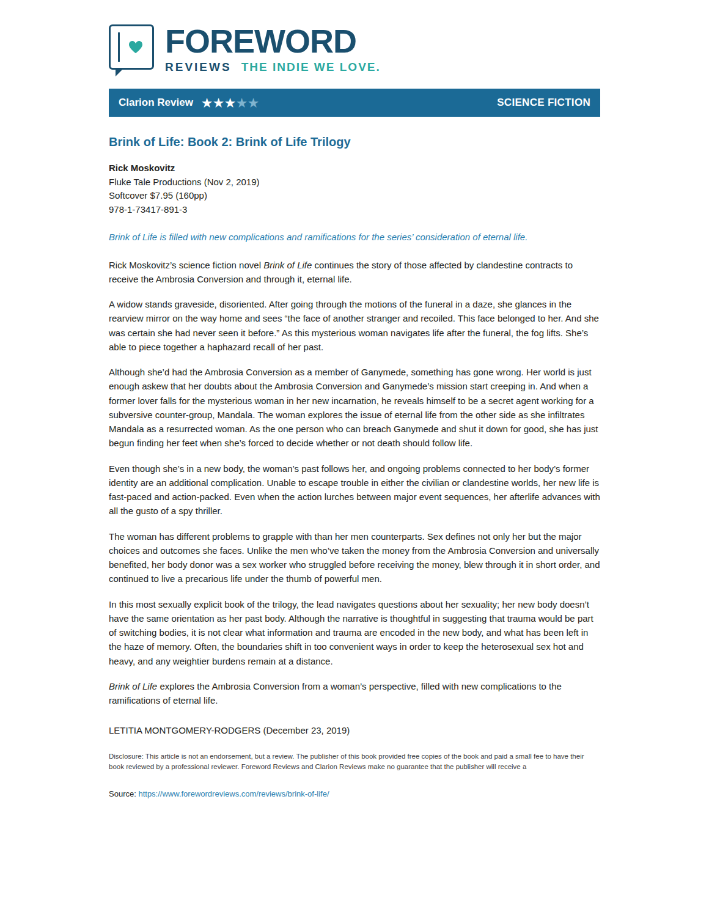FOREWORD
REVIEWS THE INDIE WE LOVE.
Clarion Review ★★★★★
SCIENCE FICTION
Brink of Life: Book 2: Brink of Life Trilogy
Rick Moskovitz
Fluke Tale Productions (Nov 2, 2019)
Softcover $7.95 (160pp)
978-1-73417-891-3
Brink of Life is filled with new complications and ramifications for the series’ consideration of eternal life.
Rick Moskovitz’s science fiction novel Brink of Life continues the story of those affected by clandestine contracts to receive the Ambrosia Conversion and through it, eternal life.
A widow stands graveside, disoriented. After going through the motions of the funeral in a daze, she glances in the rearview mirror on the way home and sees “the face of another stranger and recoiled. This face belonged to her. And she was certain she had never seen it before.” As this mysterious woman navigates life after the funeral, the fog lifts. She’s able to piece together a haphazard recall of her past.
Although she’d had the Ambrosia Conversion as a member of Ganymede, something has gone wrong. Her world is just enough askew that her doubts about the Ambrosia Conversion and Ganymede’s mission start creeping in. And when a former lover falls for the mysterious woman in her new incarnation, he reveals himself to be a secret agent working for a subversive counter-group, Mandala. The woman explores the issue of eternal life from the other side as she infiltrates Mandala as a resurrected woman. As the one person who can breach Ganymede and shut it down for good, she has just begun finding her feet when she’s forced to decide whether or not death should follow life.
Even though she’s in a new body, the woman’s past follows her, and ongoing problems connected to her body’s former identity are an additional complication. Unable to escape trouble in either the civilian or clandestine worlds, her new life is fast-paced and action-packed. Even when the action lurches between major event sequences, her afterlife advances with all the gusto of a spy thriller.
The woman has different problems to grapple with than her men counterparts. Sex defines not only her but the major choices and outcomes she faces. Unlike the men who’ve taken the money from the Ambrosia Conversion and universally benefited, her body donor was a sex worker who struggled before receiving the money, blew through it in short order, and continued to live a precarious life under the thumb of powerful men.
In this most sexually explicit book of the trilogy, the lead navigates questions about her sexuality; her new body doesn’t have the same orientation as her past body. Although the narrative is thoughtful in suggesting that trauma would be part of switching bodies, it is not clear what information and trauma are encoded in the new body, and what has been left in the haze of memory. Often, the boundaries shift in too convenient ways in order to keep the heterosexual sex hot and heavy, and any weightier burdens remain at a distance.
Brink of Life explores the Ambrosia Conversion from a woman’s perspective, filled with new complications to the ramifications of eternal life.
LETITIA MONTGOMERY-RODGERS (December 23, 2019)
Disclosure: This article is not an endorsement, but a review. The publisher of this book provided free copies of the book and paid a small fee to have their book reviewed by a professional reviewer. Foreword Reviews and Clarion Reviews make no guarantee that the publisher will receive a
Source: https://www.forewordreviews.com/reviews/brink-of-life/